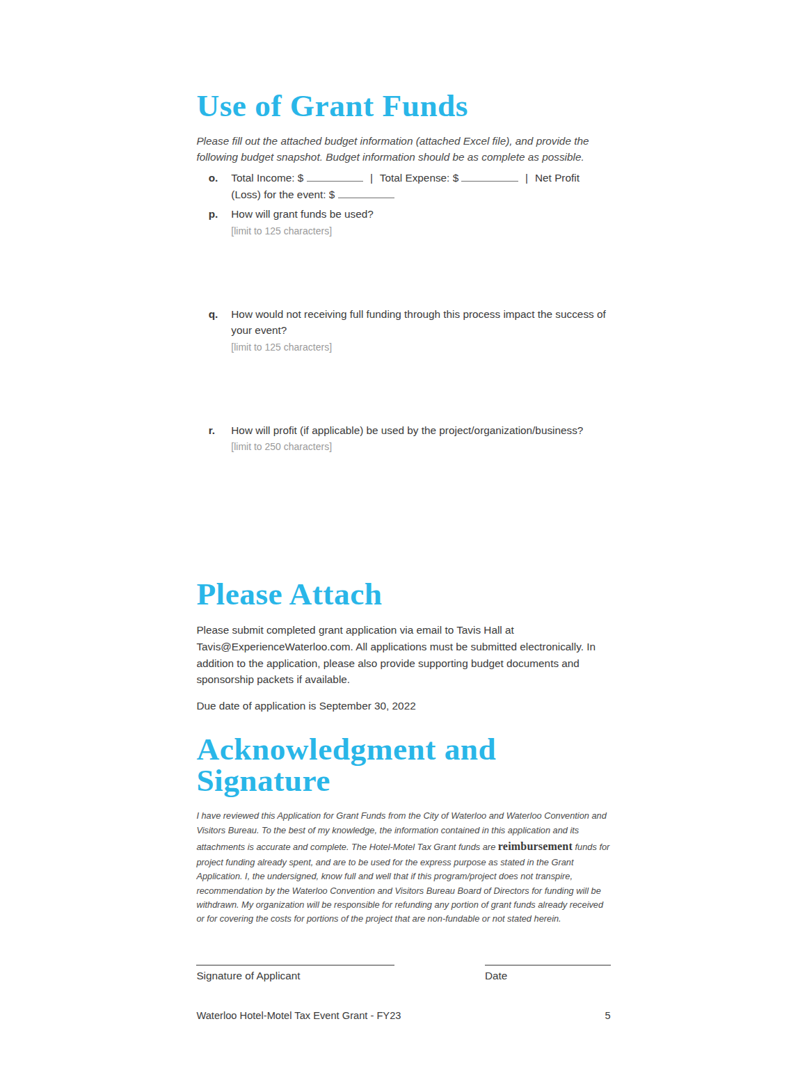Use of Grant Funds
Please fill out the attached budget information (attached Excel file), and provide the following budget snapshot. Budget information should be as complete as possible.
o. Total Income: $ | Total Expense: $ | Net Profit (Loss) for the event: $
p. How will grant funds be used? [limit to 125 characters]
q. How would not receiving full funding through this process impact the success of your event? [limit to 125 characters]
r. How will profit (if applicable) be used by the project/organization/business? [limit to 250 characters]
Please Attach
Please submit completed grant application via email to Tavis Hall at Tavis@ExperienceWaterloo.com. All applications must be submitted electronically. In addition to the application, please also provide supporting budget documents and sponsorship packets if available.
Due date of application is September 30, 2022
Acknowledgment and Signature
I have reviewed this Application for Grant Funds from the City of Waterloo and Waterloo Convention and Visitors Bureau. To the best of my knowledge, the information contained in this application and its attachments is accurate and complete. The Hotel-Motel Tax Grant funds are reimbursement funds for project funding already spent, and are to be used for the express purpose as stated in the Grant Application. I, the undersigned, know full and well that if this program/project does not transpire, recommendation by the Waterloo Convention and Visitors Bureau Board of Directors for funding will be withdrawn. My organization will be responsible for refunding any portion of grant funds already received or for covering the costs for portions of the project that are non-fundable or not stated herein.
Signature of Applicant
Date
Waterloo Hotel-Motel Tax Event Grant - FY23 5